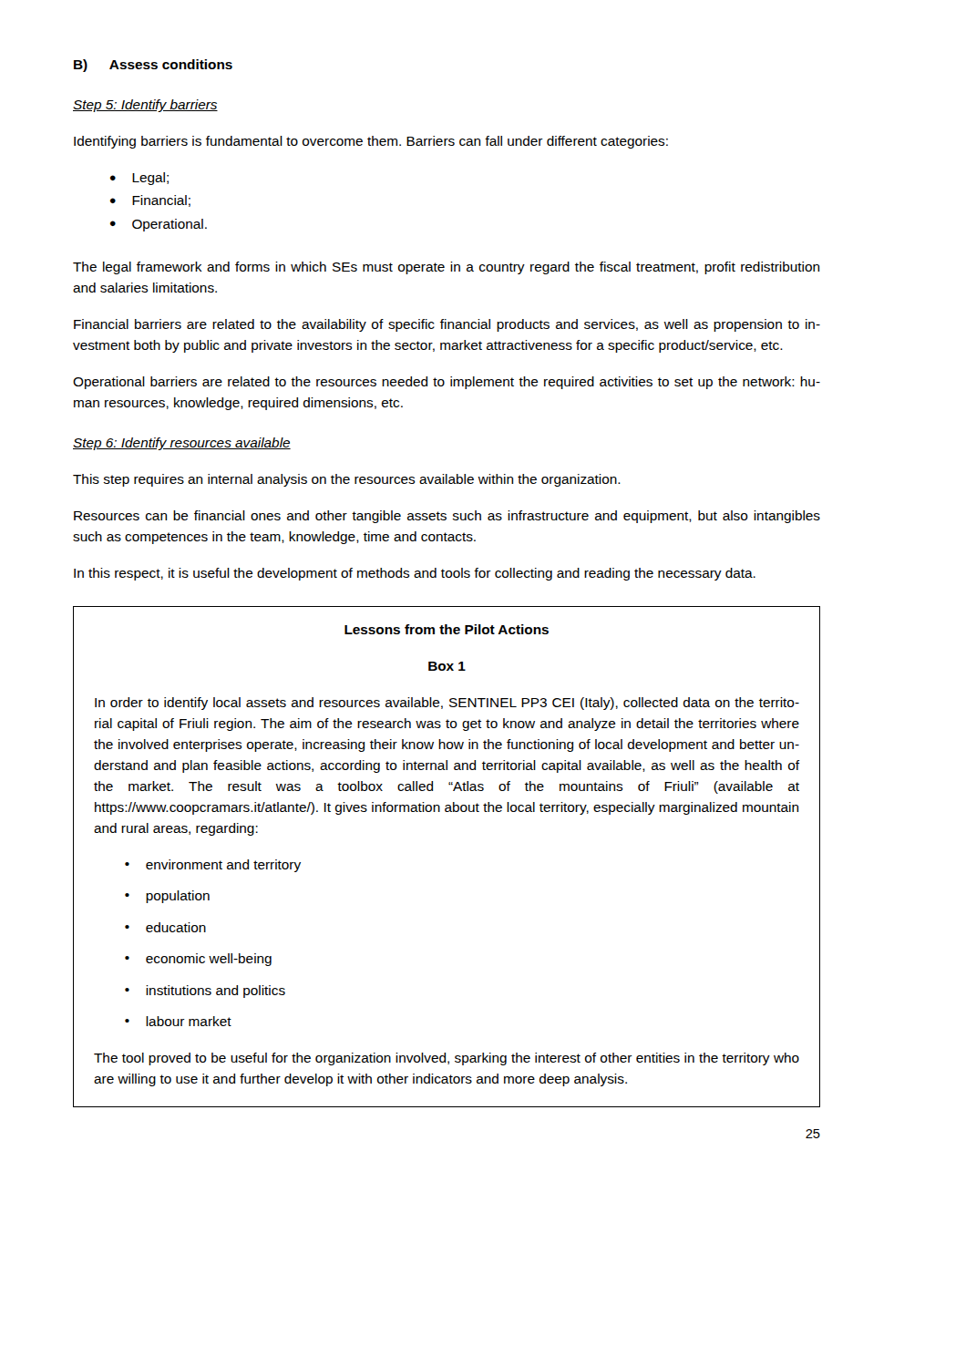B) Assess conditions
Step 5: Identify barriers
Identifying barriers is fundamental to overcome them. Barriers can fall under different categories:
Legal;
Financial;
Operational.
The legal framework and forms in which SEs must operate in a country regard the fiscal treatment, profit redistribution and salaries limitations.
Financial barriers are related to the availability of specific financial products and services, as well as propension to investment both by public and private investors in the sector, market attractiveness for a specific product/service, etc.
Operational barriers are related to the resources needed to implement the required activities to set up the network: human resources, knowledge, required dimensions, etc.
Step 6: Identify resources available
This step requires an internal analysis on the resources available within the organization.
Resources can be financial ones and other tangible assets such as infrastructure and equipment, but also intangibles such as competences in the team, knowledge, time and contacts.
In this respect, it is useful the development of methods and tools for collecting and reading the necessary data.
Lessons from the Pilot Actions
Box 1
In order to identify local assets and resources available, SENTINEL PP3 CEI (Italy), collected data on the territorial capital of Friuli region. The aim of the research was to get to know and analyze in detail the territories where the involved enterprises operate, increasing their know how in the functioning of local development and better understand and plan feasible actions, according to internal and territorial capital available, as well as the health of the market. The result was a toolbox called “Atlas of the mountains of Friuli” (available at https://www.coopcramars.it/atlante/). It gives information about the local territory, especially marginalized mountain and rural areas, regarding:
environment and territory
population
education
economic well-being
institutions and politics
labour market
The tool proved to be useful for the organization involved, sparking the interest of other entities in the territory who are willing to use it and further develop it with other indicators and more deep analysis.
25